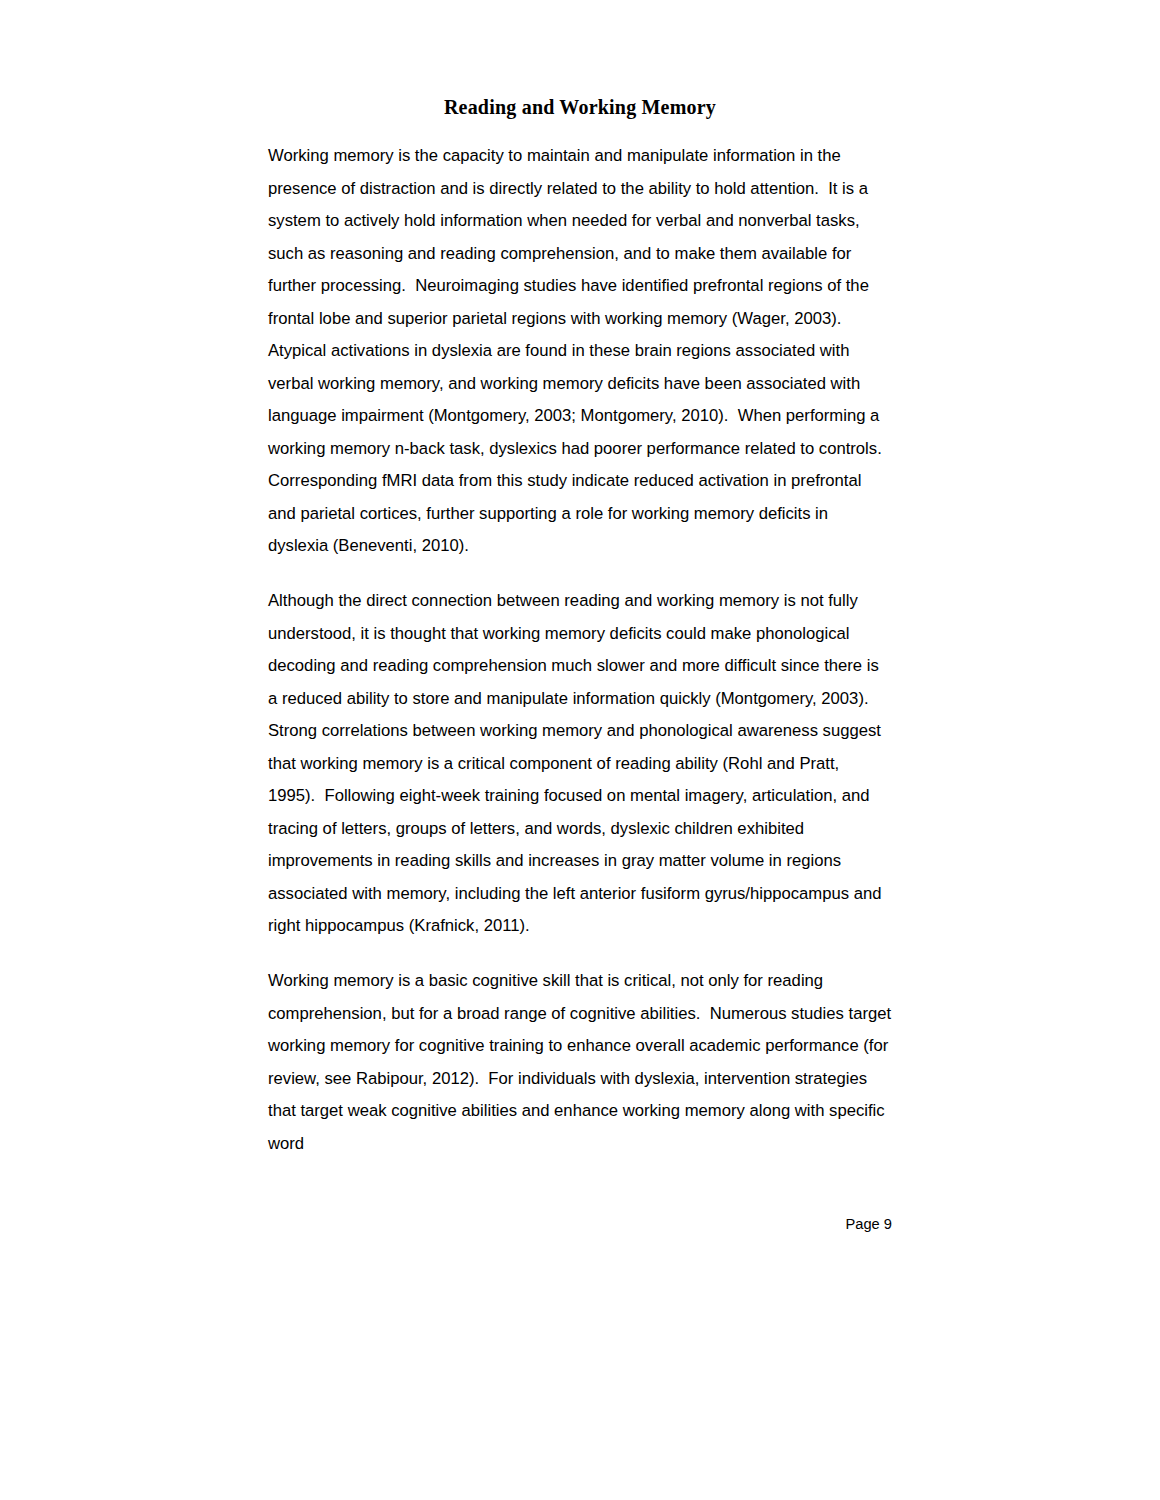Reading and Working Memory
Working memory is the capacity to maintain and manipulate information in the presence of distraction and is directly related to the ability to hold attention. It is a system to actively hold information when needed for verbal and nonverbal tasks, such as reasoning and reading comprehension, and to make them available for further processing. Neuroimaging studies have identified prefrontal regions of the frontal lobe and superior parietal regions with working memory (Wager, 2003). Atypical activations in dyslexia are found in these brain regions associated with verbal working memory, and working memory deficits have been associated with language impairment (Montgomery, 2003; Montgomery, 2010). When performing a working memory n-back task, dyslexics had poorer performance related to controls. Corresponding fMRI data from this study indicate reduced activation in prefrontal and parietal cortices, further supporting a role for working memory deficits in dyslexia (Beneventi, 2010).
Although the direct connection between reading and working memory is not fully understood, it is thought that working memory deficits could make phonological decoding and reading comprehension much slower and more difficult since there is a reduced ability to store and manipulate information quickly (Montgomery, 2003). Strong correlations between working memory and phonological awareness suggest that working memory is a critical component of reading ability (Rohl and Pratt, 1995). Following eight-week training focused on mental imagery, articulation, and tracing of letters, groups of letters, and words, dyslexic children exhibited improvements in reading skills and increases in gray matter volume in regions associated with memory, including the left anterior fusiform gyrus/hippocampus and right hippocampus (Krafnick, 2011).
Working memory is a basic cognitive skill that is critical, not only for reading comprehension, but for a broad range of cognitive abilities. Numerous studies target working memory for cognitive training to enhance overall academic performance (for review, see Rabipour, 2012). For individuals with dyslexia, intervention strategies that target weak cognitive abilities and enhance working memory along with specific word
Page 9